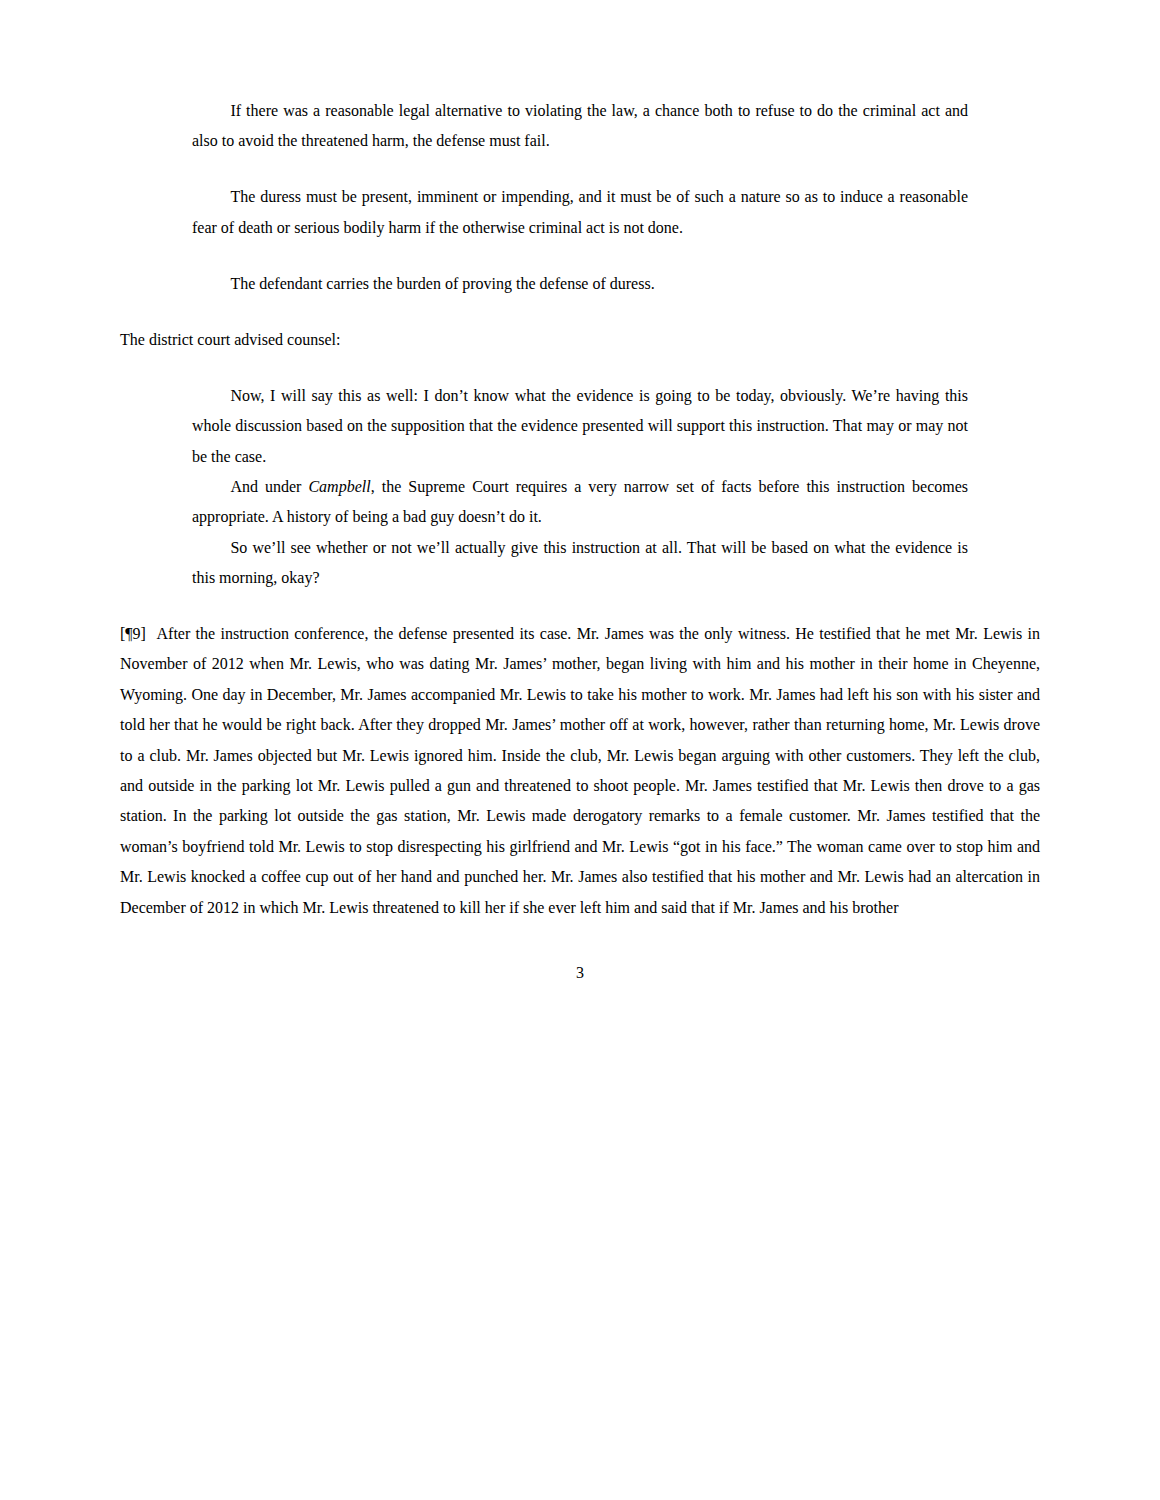If there was a reasonable legal alternative to violating the law, a chance both to refuse to do the criminal act and also to avoid the threatened harm, the defense must fail.
The duress must be present, imminent or impending, and it must be of such a nature so as to induce a reasonable fear of death or serious bodily harm if the otherwise criminal act is not done.
The defendant carries the burden of proving the defense of duress.
The district court advised counsel:
Now, I will say this as well: I don’t know what the evidence is going to be today, obviously. We’re having this whole discussion based on the supposition that the evidence presented will support this instruction. That may or may not be the case.
And under Campbell, the Supreme Court requires a very narrow set of facts before this instruction becomes appropriate. A history of being a bad guy doesn’t do it.
So we’ll see whether or not we’ll actually give this instruction at all. That will be based on what the evidence is this morning, okay?
[¶9] After the instruction conference, the defense presented its case. Mr. James was the only witness. He testified that he met Mr. Lewis in November of 2012 when Mr. Lewis, who was dating Mr. James’ mother, began living with him and his mother in their home in Cheyenne, Wyoming. One day in December, Mr. James accompanied Mr. Lewis to take his mother to work. Mr. James had left his son with his sister and told her that he would be right back. After they dropped Mr. James’ mother off at work, however, rather than returning home, Mr. Lewis drove to a club. Mr. James objected but Mr. Lewis ignored him. Inside the club, Mr. Lewis began arguing with other customers. They left the club, and outside in the parking lot Mr. Lewis pulled a gun and threatened to shoot people. Mr. James testified that Mr. Lewis then drove to a gas station. In the parking lot outside the gas station, Mr. Lewis made derogatory remarks to a female customer. Mr. James testified that the woman’s boyfriend told Mr. Lewis to stop disrespecting his girlfriend and Mr. Lewis “got in his face.” The woman came over to stop him and Mr. Lewis knocked a coffee cup out of her hand and punched her. Mr. James also testified that his mother and Mr. Lewis had an altercation in December of 2012 in which Mr. Lewis threatened to kill her if she ever left him and said that if Mr. James and his brother
3